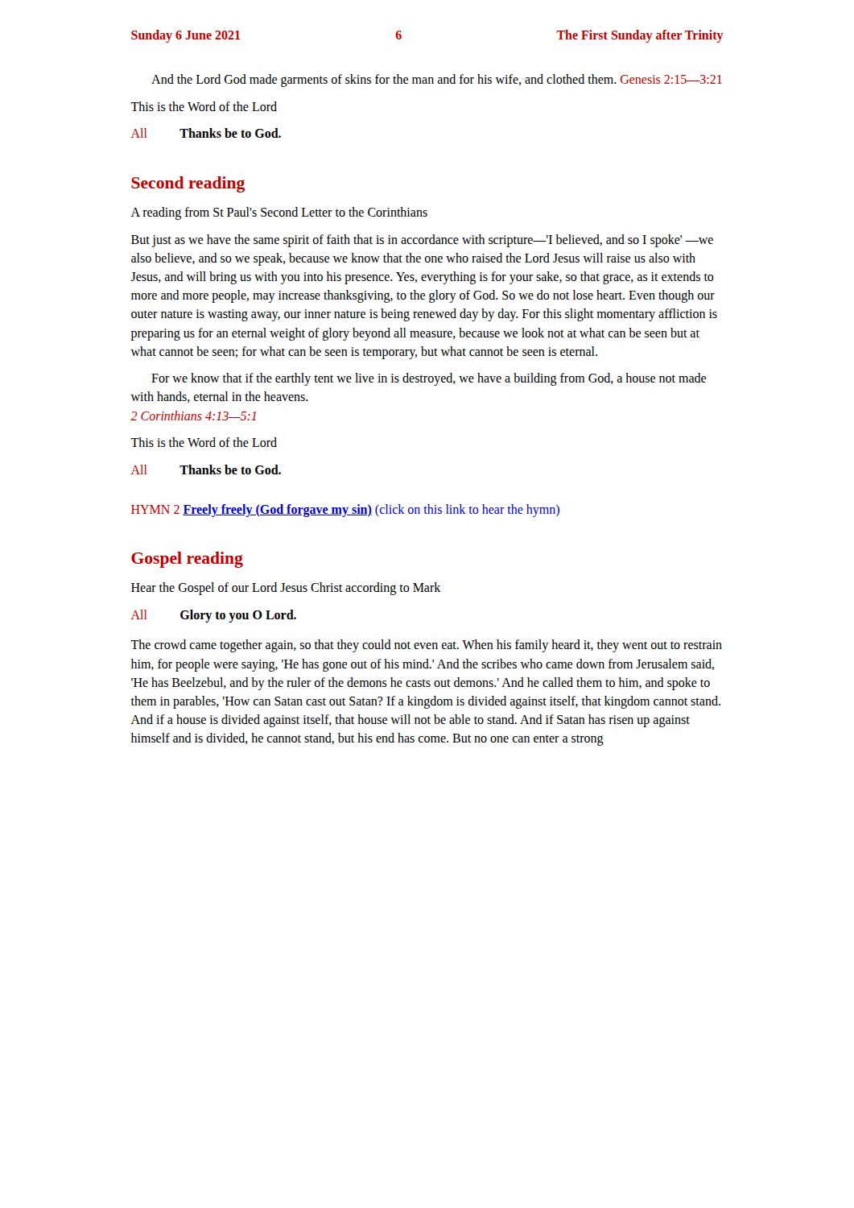Sunday 6 June 2021 6 The First Sunday after Trinity
And the Lord God made garments of skins for the man and for his wife, and clothed them. Genesis 2:15—3:21
This is the Word of the Lord
All Thanks be to God.
Second reading
A reading from St Paul's Second Letter to the Corinthians
But just as we have the same spirit of faith that is in accordance with scripture—'I believed, and so I spoke' —we also believe, and so we speak, because we know that the one who raised the Lord Jesus will raise us also with Jesus, and will bring us with you into his presence. Yes, everything is for your sake, so that grace, as it extends to more and more people, may increase thanksgiving, to the glory of God. So we do not lose heart. Even though our outer nature is wasting away, our inner nature is being renewed day by day. For this slight momentary affliction is preparing us for an eternal weight of glory beyond all measure, because we look not at what can be seen but at what cannot be seen; for what can be seen is temporary, but what cannot be seen is eternal.
For we know that if the earthly tent we live in is destroyed, we have a building from God, a house not made with hands, eternal in the heavens.
2 Corinthians 4:13—5:1
This is the Word of the Lord
All Thanks be to God.
HYMN 2 Freely freely (God forgave my sin) (click on this link to hear the hymn)
Gospel reading
Hear the Gospel of our Lord Jesus Christ according to Mark
All Glory to you O Lord.
The crowd came together again, so that they could not even eat. When his family heard it, they went out to restrain him, for people were saying, 'He has gone out of his mind.' And the scribes who came down from Jerusalem said, 'He has Beelzebul, and by the ruler of the demons he casts out demons.' And he called them to him, and spoke to them in parables, 'How can Satan cast out Satan? If a kingdom is divided against itself, that kingdom cannot stand. And if a house is divided against itself, that house will not be able to stand. And if Satan has risen up against himself and is divided, he cannot stand, but his end has come. But no one can enter a strong